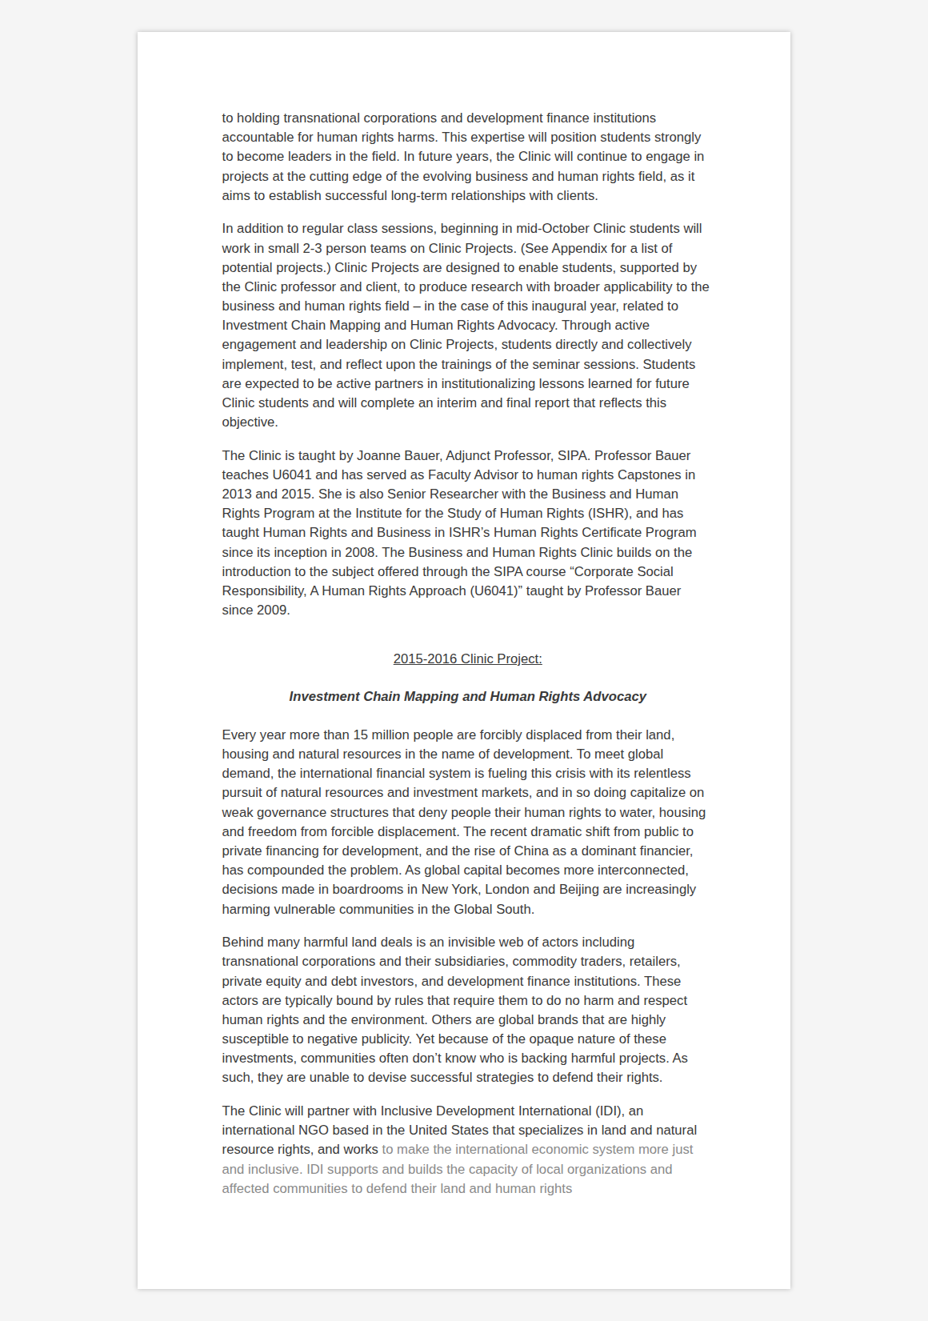to holding transnational corporations and development finance institutions accountable for human rights harms. This expertise will position students strongly to become leaders in the field. In future years, the Clinic will continue to engage in projects at the cutting edge of the evolving business and human rights field, as it aims to establish successful long-term relationships with clients.
In addition to regular class sessions, beginning in mid-October Clinic students will work in small 2-3 person teams on Clinic Projects. (See Appendix for a list of potential projects.) Clinic Projects are designed to enable students, supported by the Clinic professor and client, to produce research with broader applicability to the business and human rights field – in the case of this inaugural year, related to Investment Chain Mapping and Human Rights Advocacy. Through active engagement and leadership on Clinic Projects, students directly and collectively implement, test, and reflect upon the trainings of the seminar sessions. Students are expected to be active partners in institutionalizing lessons learned for future Clinic students and will complete an interim and final report that reflects this objective.
The Clinic is taught by Joanne Bauer, Adjunct Professor, SIPA. Professor Bauer teaches U6041 and has served as Faculty Advisor to human rights Capstones in 2013 and 2015. She is also Senior Researcher with the Business and Human Rights Program at the Institute for the Study of Human Rights (ISHR), and has taught Human Rights and Business in ISHR’s Human Rights Certificate Program since its inception in 2008. The Business and Human Rights Clinic builds on the introduction to the subject offered through the SIPA course “Corporate Social Responsibility, A Human Rights Approach (U6041)” taught by Professor Bauer since 2009.
2015-2016 Clinic Project:
Investment Chain Mapping and Human Rights Advocacy
Every year more than 15 million people are forcibly displaced from their land, housing and natural resources in the name of development. To meet global demand, the international financial system is fueling this crisis with its relentless pursuit of natural resources and investment markets, and in so doing capitalize on weak governance structures that deny people their human rights to water, housing and freedom from forcible displacement. The recent dramatic shift from public to private financing for development, and the rise of China as a dominant financier, has compounded the problem. As global capital becomes more interconnected, decisions made in boardrooms in New York, London and Beijing are increasingly harming vulnerable communities in the Global South.
Behind many harmful land deals is an invisible web of actors including transnational corporations and their subsidiaries, commodity traders, retailers, private equity and debt investors, and development finance institutions. These actors are typically bound by rules that require them to do no harm and respect human rights and the environment. Others are global brands that are highly susceptible to negative publicity. Yet because of the opaque nature of these investments, communities often don’t know who is backing harmful projects. As such, they are unable to devise successful strategies to defend their rights.
The Clinic will partner with Inclusive Development International (IDI), an international NGO based in the United States that specializes in land and natural resource rights, and works to make the international economic system more just and inclusive. IDI supports and builds the capacity of local organizations and affected communities to defend their land and human rights